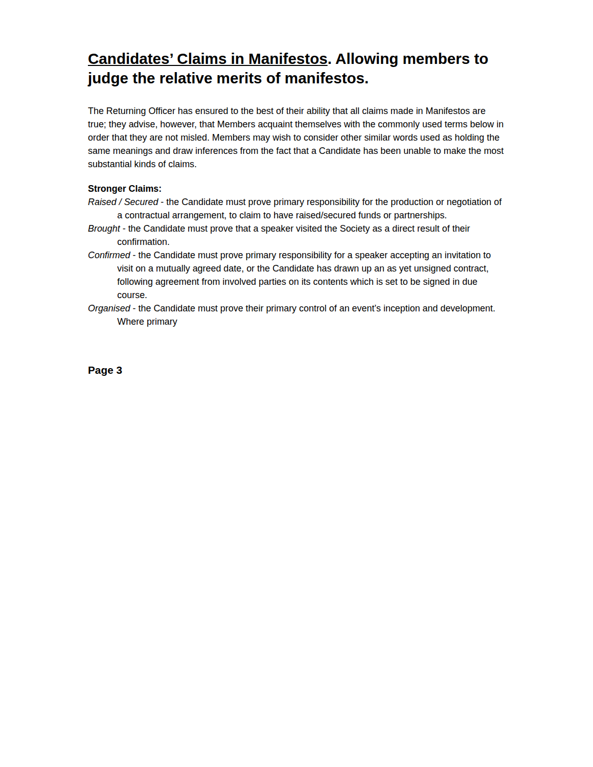Candidates’ Claims in Manifestos. Allowing members to judge the relative merits of manifestos.
The Returning Officer has ensured to the best of their ability that all claims made in Manifestos are true; they advise, however, that Members acquaint themselves with the commonly used terms below in order that they are not misled. Members may wish to consider other similar words used as holding the same meanings and draw inferences from the fact that a Candidate has been unable to make the most substantial kinds of claims.
Stronger Claims:
Raised / Secured
- the Candidate must prove primary responsibility for the production or negotiation of a contractual arrangement, to claim to have raised/secured funds or partnerships.
Brought
- the Candidate must prove that a speaker visited the Society as a direct result of their confirmation.
Confirmed
- the Candidate must prove primary responsibility for a speaker accepting an invitation to visit on a mutually agreed date, or the Candidate has drawn up an as yet unsigned contract, following agreement from involved parties on its contents which is set to be signed in due course.
Organised
- the Candidate must prove their primary control of an event’s inception and development. Where primary
Page 3